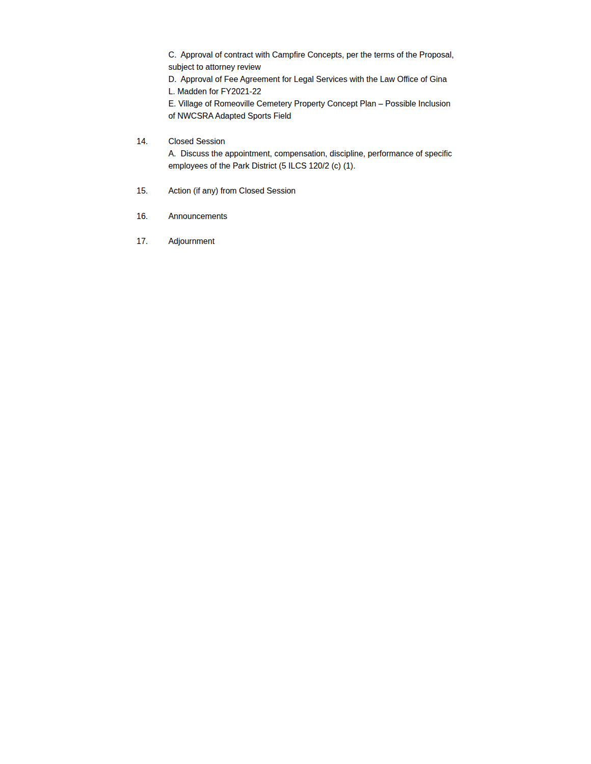C. Approval of contract with Campfire Concepts, per the terms of the Proposal, subject to attorney review
D. Approval of Fee Agreement for Legal Services with the Law Office of Gina L. Madden for FY2021-22
E. Village of Romeoville Cemetery Property Concept Plan – Possible Inclusion of NWCSRA Adapted Sports Field
14.
Closed Session
A. Discuss the appointment, compensation, discipline, performance of specific employees of the Park District (5 ILCS 120/2 (c) (1).
15.
Action (if any) from Closed Session
16.
Announcements
17.
Adjournment